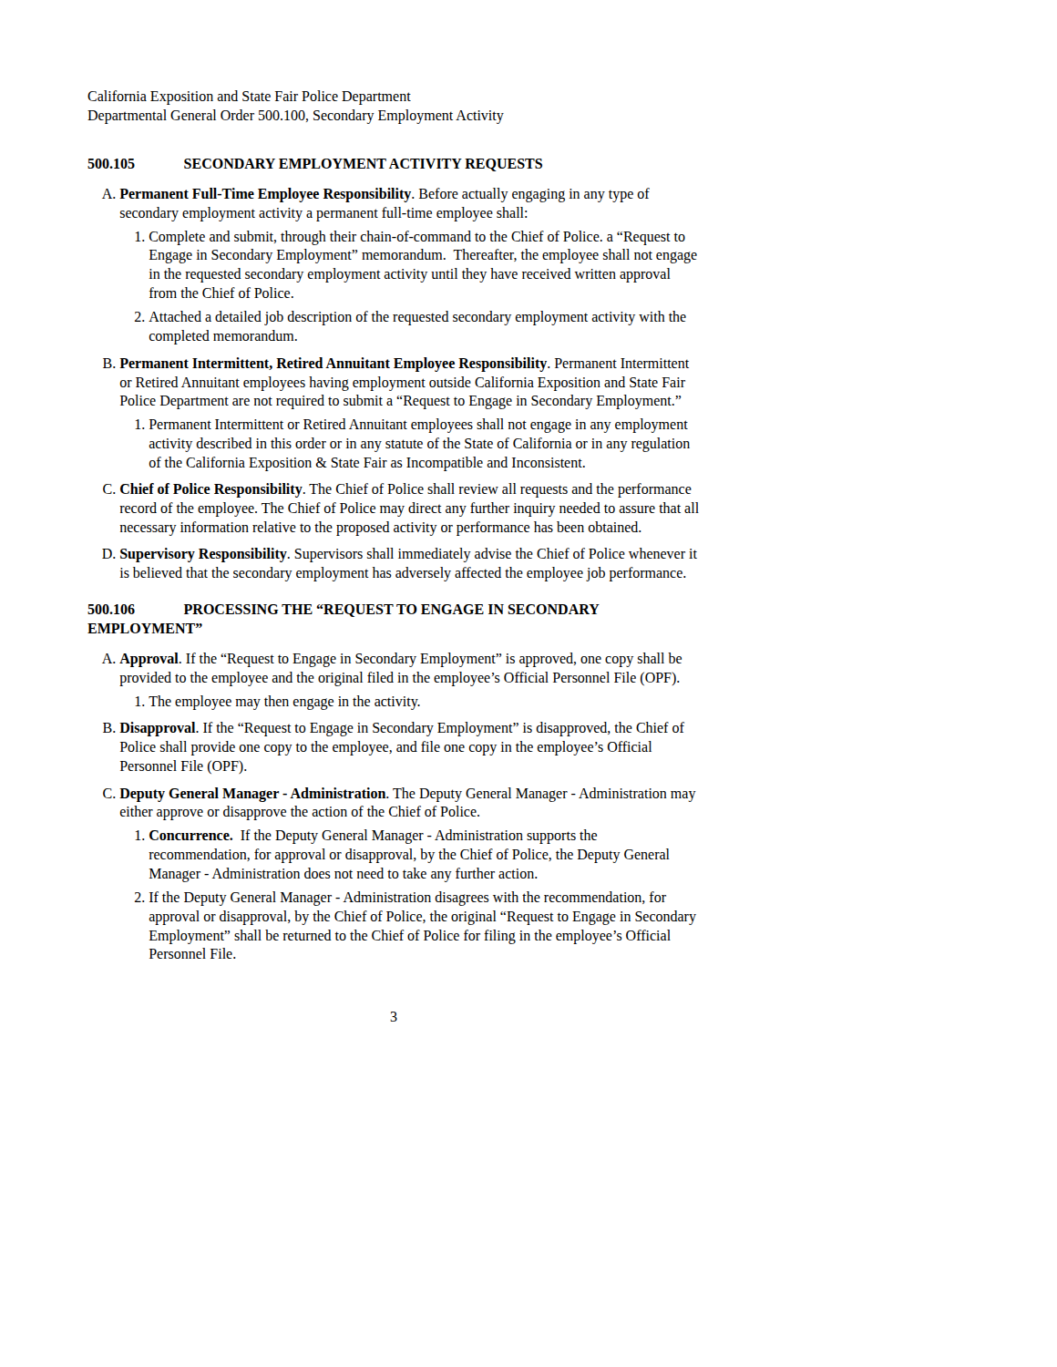California Exposition and State Fair Police Department
Departmental General Order 500.100, Secondary Employment Activity
500.105 SECONDARY EMPLOYMENT ACTIVITY REQUESTS
Permanent Full-Time Employee Responsibility. Before actually engaging in any type of secondary employment activity a permanent full-time employee shall:
Complete and submit, through their chain-of-command to the Chief of Police. a “Request to Engage in Secondary Employment” memorandum. Thereafter, the employee shall not engage in the requested secondary employment activity until they have received written approval from the Chief of Police.
Attached a detailed job description of the requested secondary employment activity with the completed memorandum.
Permanent Intermittent, Retired Annuitant Employee Responsibility. Permanent Intermittent or Retired Annuitant employees having employment outside California Exposition and State Fair Police Department are not required to submit a “Request to Engage in Secondary Employment.”
Permanent Intermittent or Retired Annuitant employees shall not engage in any employment activity described in this order or in any statute of the State of California or in any regulation of the California Exposition & State Fair as Incompatible and Inconsistent.
Chief of Police Responsibility. The Chief of Police shall review all requests and the performance record of the employee. The Chief of Police may direct any further inquiry needed to assure that all necessary information relative to the proposed activity or performance has been obtained.
Supervisory Responsibility. Supervisors shall immediately advise the Chief of Police whenever it is believed that the secondary employment has adversely affected the employee job performance.
500.106 PROCESSING THE “REQUEST TO ENGAGE IN SECONDARY EMPLOYMENT”
Approval. If the “Request to Engage in Secondary Employment” is approved, one copy shall be provided to the employee and the original filed in the employee’s Official Personnel File (OPF).
The employee may then engage in the activity.
Disapproval. If the “Request to Engage in Secondary Employment” is disapproved, the Chief of Police shall provide one copy to the employee, and file one copy in the employee’s Official Personnel File (OPF).
Deputy General Manager - Administration. The Deputy General Manager - Administration may either approve or disapprove the action of the Chief of Police.
Concurrence. If the Deputy General Manager - Administration supports the recommendation, for approval or disapproval, by the Chief of Police, the Deputy General Manager - Administration does not need to take any further action.
If the Deputy General Manager - Administration disagrees with the recommendation, for approval or disapproval, by the Chief of Police, the original “Request to Engage in Secondary Employment” shall be returned to the Chief of Police for filing in the employee’s Official Personnel File.
3